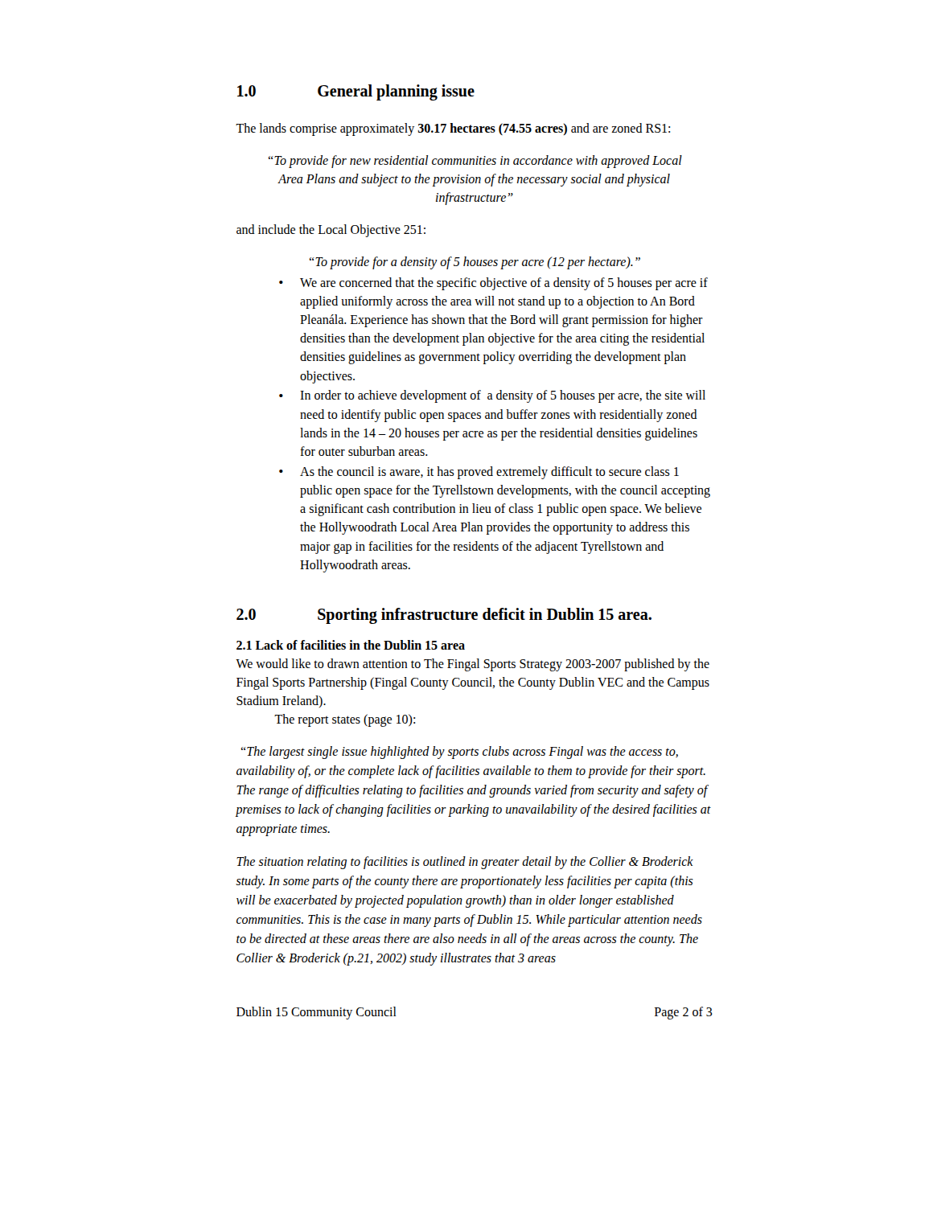1.0 General planning issue
The lands comprise approximately 30.17 hectares (74.55 acres) and are zoned RS1:
“To provide for new residential communities in accordance with approved Local Area Plans and subject to the provision of the necessary social and physical infrastructure”
and include the Local Objective 251:
“To provide for a density of 5 houses per acre (12 per hectare).”
We are concerned that the specific objective of a density of 5 houses per acre if applied uniformly across the area will not stand up to a objection to An Bord Pleanála. Experience has shown that the Bord will grant permission for higher densities than the development plan objective for the area citing the residential densities guidelines as government policy overriding the development plan objectives.
In order to achieve development of a density of 5 houses per acre, the site will need to identify public open spaces and buffer zones with residentially zoned lands in the 14 – 20 houses per acre as per the residential densities guidelines for outer suburban areas.
As the council is aware, it has proved extremely difficult to secure class 1 public open space for the Tyrellstown developments, with the council accepting a significant cash contribution in lieu of class 1 public open space. We believe the Hollywoodrath Local Area Plan provides the opportunity to address this major gap in facilities for the residents of the adjacent Tyrellstown and Hollywoodrath areas.
2.0 Sporting infrastructure deficit in Dublin 15 area.
2.1 Lack of facilities in the Dublin 15 area
We would like to drawn attention to The Fingal Sports Strategy 2003-2007 published by the Fingal Sports Partnership (Fingal County Council, the County Dublin VEC and the Campus Stadium Ireland).
The report states (page 10):
“The largest single issue highlighted by sports clubs across Fingal was the access to, availability of, or the complete lack of facilities available to them to provide for their sport. The range of difficulties relating to facilities and grounds varied from security and safety of premises to lack of changing facilities or parking to unavailability of the desired facilities at appropriate times.
The situation relating to facilities is outlined in greater detail by the Collier & Broderick study. In some parts of the county there are proportionately less facilities per capita (this will be exacerbated by projected population growth) than in older longer established communities. This is the case in many parts of Dublin 15. While particular attention needs to be directed at these areas there are also needs in all of the areas across the county. The Collier & Broderick (p.21, 2002) study illustrates that 3 areas
Dublin 15 Community Council
Page 2 of 3